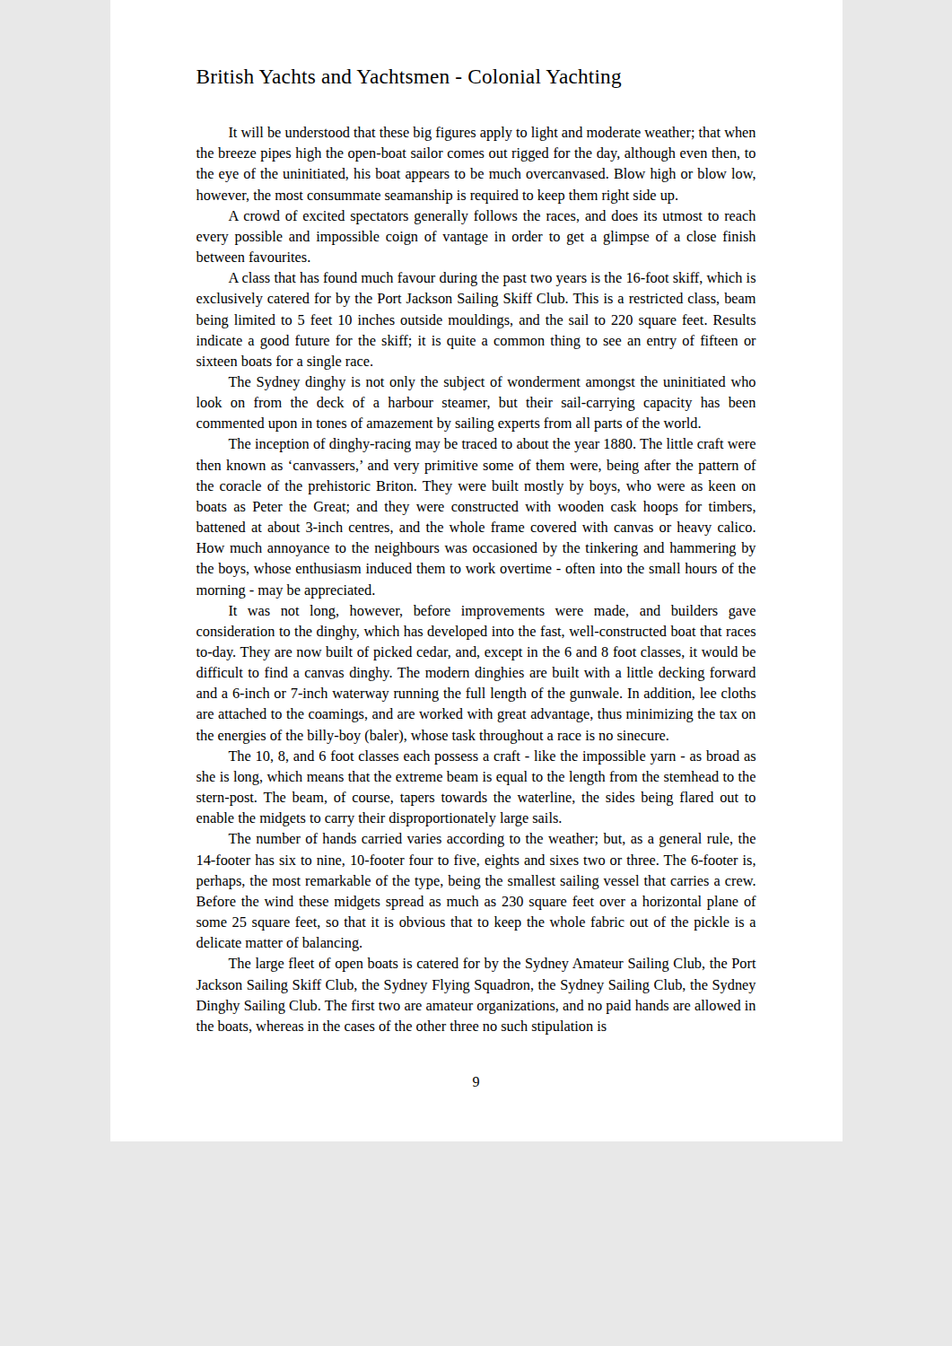British Yachts and Yachtsmen - Colonial Yachting
It will be understood that these big figures apply to light and moderate weather; that when the breeze pipes high the open-boat sailor comes out rigged for the day, although even then, to the eye of the uninitiated, his boat appears to be much overcanvased. Blow high or blow low, however, the most consummate seamanship is required to keep them right side up.
A crowd of excited spectators generally follows the races, and does its utmost to reach every possible and impossible coign of vantage in order to get a glimpse of a close finish between favourites.
A class that has found much favour during the past two years is the 16-foot skiff, which is exclusively catered for by the Port Jackson Sailing Skiff Club. This is a restricted class, beam being limited to 5 feet 10 inches outside mouldings, and the sail to 220 square feet. Results indicate a good future for the skiff; it is quite a common thing to see an entry of fifteen or sixteen boats for a single race.
The Sydney dinghy is not only the subject of wonderment amongst the uninitiated who look on from the deck of a harbour steamer, but their sail-carrying capacity has been commented upon in tones of amazement by sailing experts from all parts of the world.
The inception of dinghy-racing may be traced to about the year 1880. The little craft were then known as ‘canvassers,’ and very primitive some of them were, being after the pattern of the coracle of the prehistoric Briton. They were built mostly by boys, who were as keen on boats as Peter the Great; and they were constructed with wooden cask hoops for timbers, battened at about 3-inch centres, and the whole frame covered with canvas or heavy calico. How much annoyance to the neighbours was occasioned by the tinkering and hammering by the boys, whose enthusiasm induced them to work overtime - often into the small hours of the morning - may be appreciated.
It was not long, however, before improvements were made, and builders gave consideration to the dinghy, which has developed into the fast, well-constructed boat that races to-day. They are now built of picked cedar, and, except in the 6 and 8 foot classes, it would be difficult to find a canvas dinghy. The modern dinghies are built with a little decking forward and a 6-inch or 7-inch waterway running the full length of the gunwale. In addition, lee cloths are attached to the coamings, and are worked with great advantage, thus minimizing the tax on the energies of the billy-boy (baler), whose task throughout a race is no sinecure.
The 10, 8, and 6 foot classes each possess a craft - like the impossible yarn - as broad as she is long, which means that the extreme beam is equal to the length from the stemhead to the stern-post. The beam, of course, tapers towards the waterline, the sides being flared out to enable the midgets to carry their disproportionately large sails.
The number of hands carried varies according to the weather; but, as a general rule, the 14-footer has six to nine, 10-footer four to five, eights and sixes two or three. The 6-footer is, perhaps, the most remarkable of the type, being the smallest sailing vessel that carries a crew. Before the wind these midgets spread as much as 230 square feet over a horizontal plane of some 25 square feet, so that it is obvious that to keep the whole fabric out of the pickle is a delicate matter of balancing.
The large fleet of open boats is catered for by the Sydney Amateur Sailing Club, the Port Jackson Sailing Skiff Club, the Sydney Flying Squadron, the Sydney Sailing Club, the Sydney Dinghy Sailing Club. The first two are amateur organizations, and no paid hands are allowed in the boats, whereas in the cases of the other three no such stipulation is
9